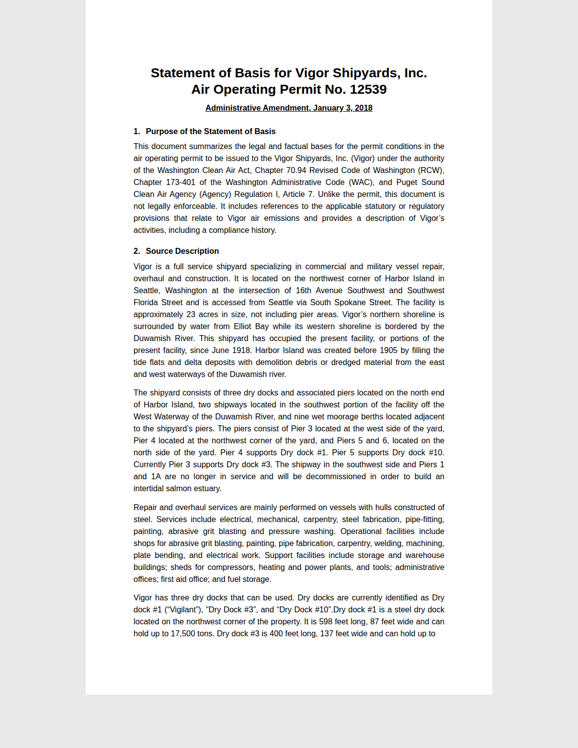Statement of Basis for Vigor Shipyards, Inc. Air Operating Permit No. 12539
Administrative Amendment, January 3, 2018
1. Purpose of the Statement of Basis
This document summarizes the legal and factual bases for the permit conditions in the air operating permit to be issued to the Vigor Shipyards, Inc. (Vigor) under the authority of the Washington Clean Air Act, Chapter 70.94 Revised Code of Washington (RCW), Chapter 173-401 of the Washington Administrative Code (WAC), and Puget Sound Clean Air Agency (Agency) Regulation I, Article 7. Unlike the permit, this document is not legally enforceable. It includes references to the applicable statutory or regulatory provisions that relate to Vigor air emissions and provides a description of Vigor’s activities, including a compliance history.
2. Source Description
Vigor is a full service shipyard specializing in commercial and military vessel repair, overhaul and construction. It is located on the northwest corner of Harbor Island in Seattle, Washington at the intersection of 16th Avenue Southwest and Southwest Florida Street and is accessed from Seattle via South Spokane Street. The facility is approximately 23 acres in size, not including pier areas. Vigor’s northern shoreline is surrounded by water from Elliot Bay while its western shoreline is bordered by the Duwamish River. This shipyard has occupied the present facility, or portions of the present facility, since June 1918. Harbor Island was created before 1905 by filling the tide flats and delta deposits with demolition debris or dredged material from the east and west waterways of the Duwamish river.
The shipyard consists of three dry docks and associated piers located on the north end of Harbor Island, two shipways located in the southwest portion of the facility off the West Waterway of the Duwamish River, and nine wet moorage berths located adjacent to the shipyard’s piers. The piers consist of Pier 3 located at the west side of the yard, Pier 4 located at the northwest corner of the yard, and Piers 5 and 6, located on the north side of the yard. Pier 4 supports Dry dock #1. Pier 5 supports Dry dock #10. Currently Pier 3 supports Dry dock #3. The shipway in the southwest side and Piers 1 and 1A are no longer in service and will be decommissioned in order to build an intertidal salmon estuary.
Repair and overhaul services are mainly performed on vessels with hulls constructed of steel. Services include electrical, mechanical, carpentry, steel fabrication, pipe-fitting, painting, abrasive grit blasting and pressure washing. Operational facilities include shops for abrasive grit blasting, painting, pipe fabrication, carpentry, welding, machining, plate bending, and electrical work. Support facilities include storage and warehouse buildings; sheds for compressors, heating and power plants, and tools; administrative offices; first aid office; and fuel storage.
Vigor has three dry docks that can be used. Dry docks are currently identified as Dry dock #1 (“Vigilant”), “Dry Dock #3”, and “Dry Dock #10”.Dry dock #1 is a steel dry dock located on the northwest corner of the property. It is 598 feet long, 87 feet wide and can hold up to 17,500 tons. Dry dock #3 is 400 feet long, 137 feet wide and can hold up to